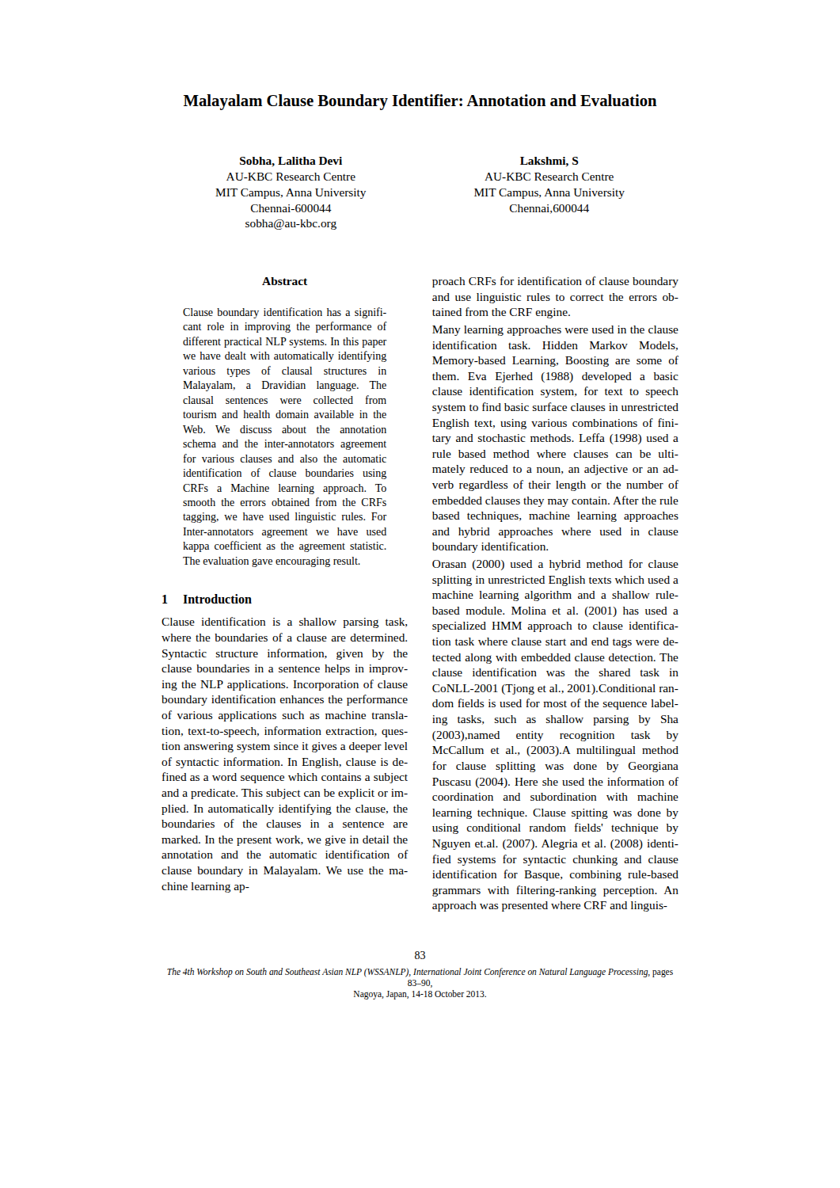Malayalam Clause Boundary Identifier: Annotation and Evaluation
| Sobha, Lalitha Devi AU-KBC Research Centre MIT Campus, Anna University Chennai-600044 sobha@au-kbc.org | Lakshmi, S AU-KBC Research Centre MIT Campus, Anna University Chennai,600044 |
Abstract
Clause boundary identification has a significant role in improving the performance of different practical NLP systems. In this paper we have dealt with automatically identifying various types of clausal structures in Malayalam, a Dravidian language. The clausal sentences were collected from tourism and health domain available in the Web. We discuss about the annotation schema and the inter-annotators agreement for various clauses and also the automatic identification of clause boundaries using CRFs a Machine learning approach. To smooth the errors obtained from the CRFs tagging, we have used linguistic rules. For Inter-annotators agreement we have used kappa coefficient as the agreement statistic. The evaluation gave encouraging result.
1 Introduction
Clause identification is a shallow parsing task, where the boundaries of a clause are determined. Syntactic structure information, given by the clause boundaries in a sentence helps in improving the NLP applications. Incorporation of clause boundary identification enhances the performance of various applications such as machine translation, text-to-speech, information extraction, question answering system since it gives a deeper level of syntactic information. In English, clause is defined as a word sequence which contains a subject and a predicate. This subject can be explicit or implied. In automatically identifying the clause, the boundaries of the clauses in a sentence are marked. In the present work, we give in detail the annotation and the automatic identification of clause boundary in Malayalam. We use the machine learning ap-
proach CRFs for identification of clause boundary and use linguistic rules to correct the errors obtained from the CRF engine.
Many learning approaches were used in the clause identification task. Hidden Markov Models, Memory-based Learning, Boosting are some of them. Eva Ejerhed (1988) developed a basic clause identification system, for text to speech system to find basic surface clauses in unrestricted English text, using various combinations of finitary and stochastic methods. Leffa (1998) used a rule based method where clauses can be ultimately reduced to a noun, an adjective or an adverb regardless of their length or the number of embedded clauses they may contain. After the rule based techniques, machine learning approaches and hybrid approaches where used in clause boundary identification.
Orasan (2000) used a hybrid method for clause splitting in unrestricted English texts which used a machine learning algorithm and a shallow rule-based module. Molina et al. (2001) has used a specialized HMM approach to clause identification task where clause start and end tags were detected along with embedded clause detection. The clause identification was the shared task in CoNLL-2001 (Tjong et al., 2001).Conditional random fields is used for most of the sequence labeling tasks, such as shallow parsing by Sha (2003),named entity recognition task by McCallum et al., (2003).A multilingual method for clause splitting was done by Georgiana Puscasu (2004). Here she used the information of coordination and subordination with machine learning technique. Clause spitting was done by using conditional random fields' technique by Nguyen et.al. (2007). Alegria et al. (2008) identified systems for syntactic chunking and clause identification for Basque, combining rule-based grammars with filtering-ranking perception. An approach was presented where CRF and linguis-
83
The 4th Workshop on South and Southeast Asian NLP (WSSANLP), International Joint Conference on Natural Language Processing, pages 83–90,
Nagoya, Japan, 14-18 October 2013.